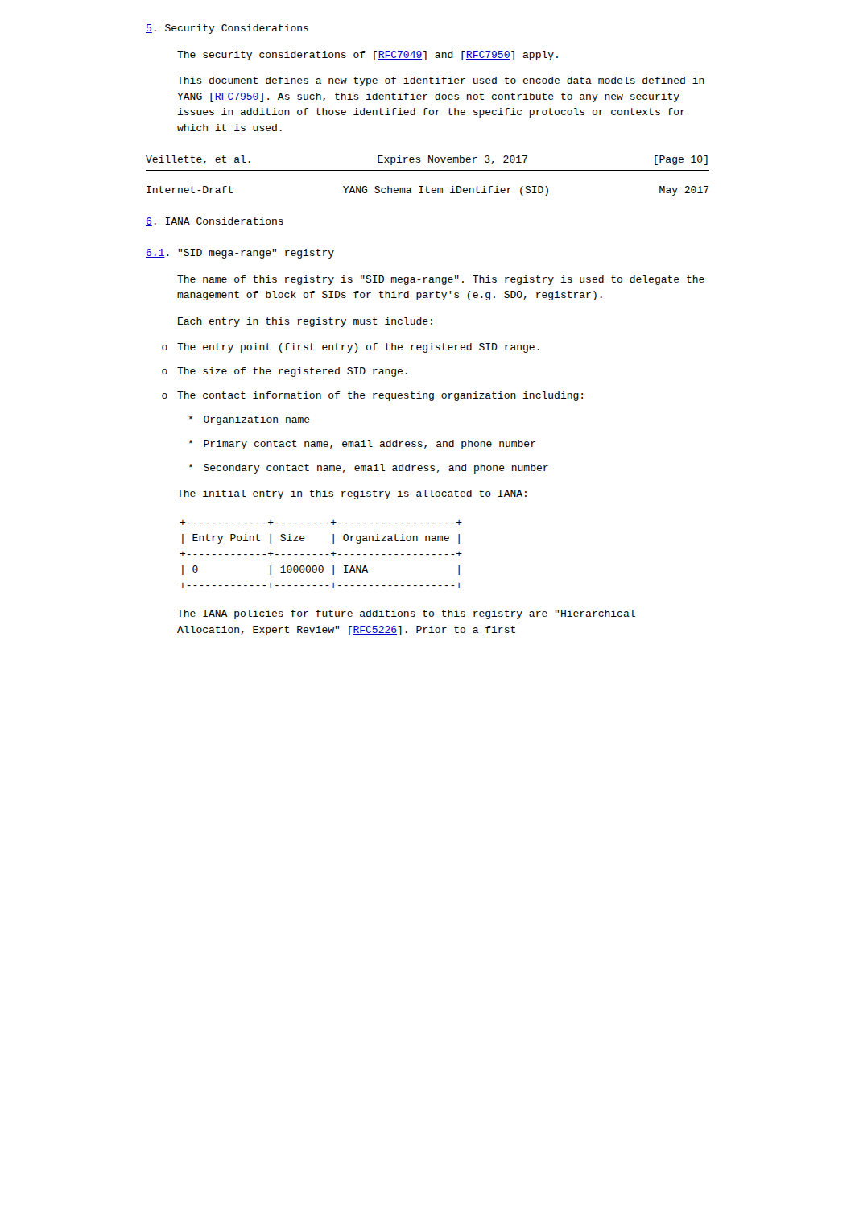5. Security Considerations
The security considerations of [RFC7049] and [RFC7950] apply.
This document defines a new type of identifier used to encode data models defined in YANG [RFC7950]. As such, this identifier does not contribute to any new security issues in addition of those identified for the specific protocols or contexts for which it is used.
Veillette, et al. Expires November 3, 2017 [Page 10]
Internet-Draft YANG Schema Item iDentifier (SID) May 2017
6. IANA Considerations
6.1. "SID mega-range" registry
The name of this registry is "SID mega-range". This registry is used to delegate the management of block of SIDs for third party's (e.g. SDO, registrar).
Each entry in this registry must include:
The entry point (first entry) of the registered SID range.
The size of the registered SID range.
The contact information of the requesting organization including:
Organization name
Primary contact name, email address, and phone number
Secondary contact name, email address, and phone number
The initial entry in this registry is allocated to IANA:
| +-------------+---------+-------------------+ / Entry Point / Size / Organization name / +-------------+---------+-------------------+ / 0 / 1000000 / IANA / +-------------+---------+-------------------+ |
The IANA policies for future additions to this registry are "Hierarchical Allocation, Expert Review" [RFC5226]. Prior to a first